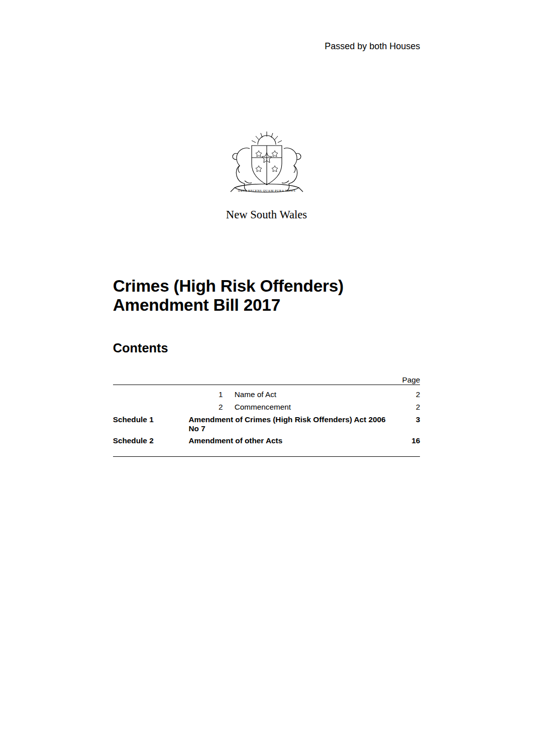Passed by both Houses
ORTA RECENS QUAM PURA NITES
New South Wales
Crimes (High Risk Offenders) Amendment Bill 2017
Contents
| | | | Page |
| | 1 | Name of Act | 2 |
| | 2 | Commencement | 2 |
| Schedule 1 | Amendment of Crimes (High Risk Offenders) Act 2006 No 7 | 3 |
| Schedule 2 | Amendment of other Acts | 16 |